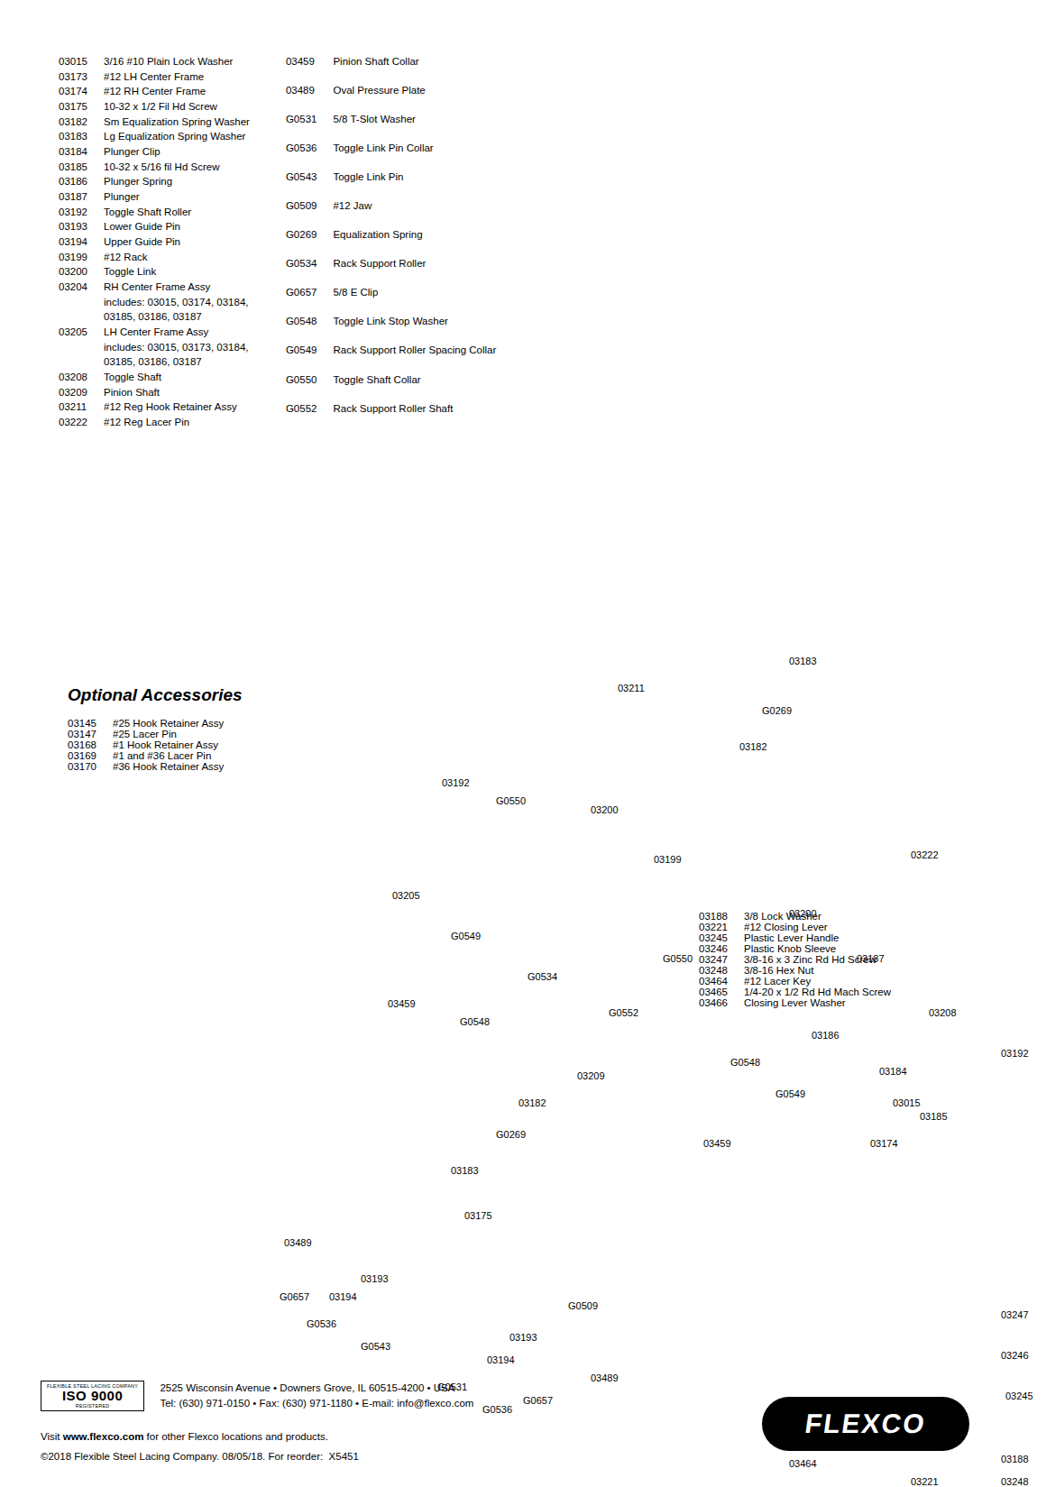03015
3/16 #10 Plain Lock Washer
03173
#12 LH Center Frame
03174
#12 RH Center Frame
03175
10-32 x 1/2 Fil Hd Screw
03182
Sm Equalization Spring Washer
03183
Lg Equalization Spring Washer
03184
Plunger Clip
03185
10-32 x 5/16 fil Hd Screw
03186
Plunger Spring
03187
Plunger
03192
Toggle Shaft Roller
03193
Lower Guide Pin
03194
Upper Guide Pin
03199
#12 Rack
03200
Toggle Link
03204
RH Center Frame Assy
includes: 03015, 03174, 03184,
03185, 03186, 03187
03205
LH Center Frame Assy
includes: 03015, 03173, 03184,
03185, 03186, 03187
03208
Toggle Shaft
03209
Pinion Shaft
03211
#12 Reg Hook Retainer Assy
03222
#12 Reg Lacer Pin
03459
Pinion Shaft Collar
03489
Oval Pressure Plate
G0531
5/8 T-Slot Washer
G0536
Toggle Link Pin Collar
G0543
Toggle Link Pin
G0509
#12 Jaw
G0269
Equalization Spring
G0534
Rack Support Roller
G0657
5/8 E Clip
G0548
Toggle Link Stop Washer
G0549
Rack Support Roller Spacing Collar
G0550
Toggle Shaft Collar
G0552
Rack Support Roller Shaft
Optional Accessories
03145
#25 Hook Retainer Assy
03147
#25 Lacer Pin
03168
#1 Hook Retainer Assy
03169
#1 and #36 Lacer Pin
03170
#36 Hook Retainer Assy
03188
3/8 Lock Washer
03221
#12 Closing Lever
03245
Plastic Lever Handle
03246
Plastic Knob Sleeve
03247
3/8-16 x 3 Zinc Rd Hd Screw
03248
3/8-16 Hex Nut
03464
#12 Lacer Key
03465
1/4-20 x 1/2 Rd Hd Mach Screw
03466
Closing Lever Washer
03211
03183
G0269
03182
03192
G0550
03200
03199
03222
03205
G0549
03200
G0534
G0550
03187
03459
G0548
G0552
03208
03186
03192
G0548
03184
G0549
03015
03185
03209
03182
03174
G0269
03459
03183
03175
03489
03193
G0657
03194
G0536
G0543
03193
03194
G0509
03489
G0531
G0536
G0657
03465
03466
03464
03221
03247
03246
03245
03188
03248
FLEXIBLE STEEL LACING COMPANY
ISO 9000
REGISTERED
2525 Wisconsin Avenue • Downers Grove, IL 60515-4200 • USA
Tel: (630) 971-0150 • Fax: (630) 971-1180 • E-mail: info@flexco.com
Visit www.flexco.com for other Flexco locations and products.
©2018 Flexible Steel Lacing Company. 08/05/18. For reorder: X5451
FLEXCO